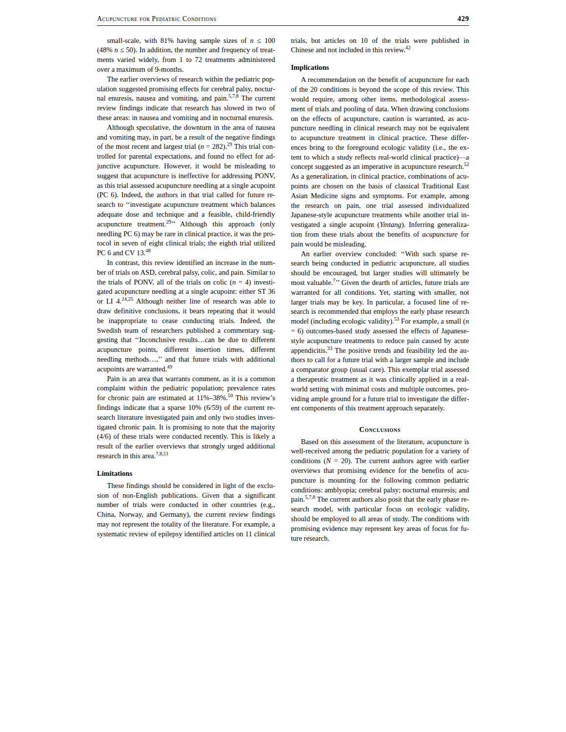Acupuncture for Pediatric Conditions 429
small-scale, with 81% having sample sizes of n ≤ 100 (48% n ≤ 50). In addition, the number and frequency of treatments varied widely, from 1 to 72 treatments administered over a maximum of 9-months.
The earlier overviews of research within the pediatric population suggested promising effects for cerebral palsy, nocturnal enuresis, nausea and vomiting, and pain.5,7,8 The current review findings indicate that research has slowed in two of these areas: in nausea and vomiting and in nocturnal enuresis.
Although speculative, the downturn in the area of nausea and vomiting may, in part, be a result of the negative findings of the most recent and largest trial (n = 282).29 This trial controlled for parental expectations, and found no effect for adjunctive acupuncture. However, it would be misleading to suggest that acupuncture is ineffective for addressing PONV, as this trial assessed acupuncture needling at a single acupoint (PC 6). Indeed, the authors in that trial called for future research to ‘‘investigate acupuncture treatment which balances adequate dose and technique and a feasible, child-friendly acupuncture treatment.29’’ Although this approach (only needling PC 6) may be rare in clinical practice, it was the protocol in seven of eight clinical trials; the eighth trial utilized PC 6 and CV 13.48
In contrast, this review identified an increase in the number of trials on ASD, cerebral palsy, colic, and pain. Similar to the trials of PONV, all of the trials on colic (n = 4) investigated acupuncture needling at a single acupoint: either ST 36 or LI 4.24,25 Although neither line of research was able to draw definitive conclusions, it bears repeating that it would be inappropriate to cease conducting trials. Indeed, the Swedish team of researchers published a commentary suggesting that ‘‘Inconclusive results…can be due to different acupuncture points, different insertion times, different needling methods…,’’ and that future trials with additional acupoints are warranted.49
Pain is an area that warrants comment, as it is a common complaint within the pediatric population; prevalence rates for chronic pain are estimated at 11%–38%.50 This review’s findings indicate that a sparse 10% (6/59) of the current research literature investigated pain and only two studies investigated chronic pain. It is promising to note that the majority (4/6) of these trials were conducted recently. This is likely a result of the earlier overviews that strongly urged additional research in this area.7,8,51
Limitations
These findings should be considered in light of the exclusion of non-English publications. Given that a significant number of trials were conducted in other countries (e.g., China, Norway, and Germany), the current review findings may not represent the totality of the literature. For example, a systematic review of epilepsy identified articles on 11 clinical trials, but articles on 10 of the trials were published in Chinese and not included in this review.42
Implications
A recommendation on the benefit of acupuncture for each of the 20 conditions is beyond the scope of this review. This would require, among other items, methodological assessment of trials and pooling of data. When drawing conclusions on the effects of acupuncture, caution is warranted, as acupuncture needling in clinical research may not be equivalent to acupuncture treatment in clinical practice. These differences bring to the foreground ecologic validity (i.e., the extent to which a study reflects real-world clinical practice)—a concept suggested as an imperative in acupuncture research.52 As a generalization, in clinical practice, combinations of acupoints are chosen on the basis of classical Traditional East Asian Medicine signs and symptoms. For example, among the research on pain, one trial assessed individualized Japanese-style acupuncture treatments while another trial investigated a single acupoint (Yintang). Inferring generalization from these trials about the benefits of acupuncture for pain would be misleading.
An earlier overview concluded: ‘‘With such sparse research being conducted in pediatric acupuncture, all studies should be encouraged, but larger studies will ultimately be most valuable.7’’ Given the dearth of articles, future trials are warranted for all conditions. Yet, starting with smaller, not larger trials may be key. In particular, a focused line of research is recommended that employs the early phase research model (including ecologic validity).53 For example, a small (n = 6) outcomes-based study assessed the effects of Japanese-style acupuncture treatments to reduce pain caused by acute appendicitis.33 The positive trends and feasibility led the authors to call for a future trial with a larger sample and include a comparator group (usual care). This exemplar trial assessed a therapeutic treatment as it was clinically applied in a real-world setting with minimal costs and multiple outcomes, providing ample ground for a future trial to investigate the different components of this treatment approach separately.
Conclusions
Based on this assessment of the literature, acupuncture is well-received among the pediatric population for a variety of conditions (N = 20). The current authors agree with earlier overviews that promising evidence for the benefits of acupuncture is mounting for the following common pediatric conditions: amblyopia; cerebral palsy; nocturnal enuresis; and pain.5,7,8 The current authors also posit that the early phase research model, with particular focus on ecologic validity, should be employed to all areas of study. The conditions with promising evidence may represent key areas of focus for future research.